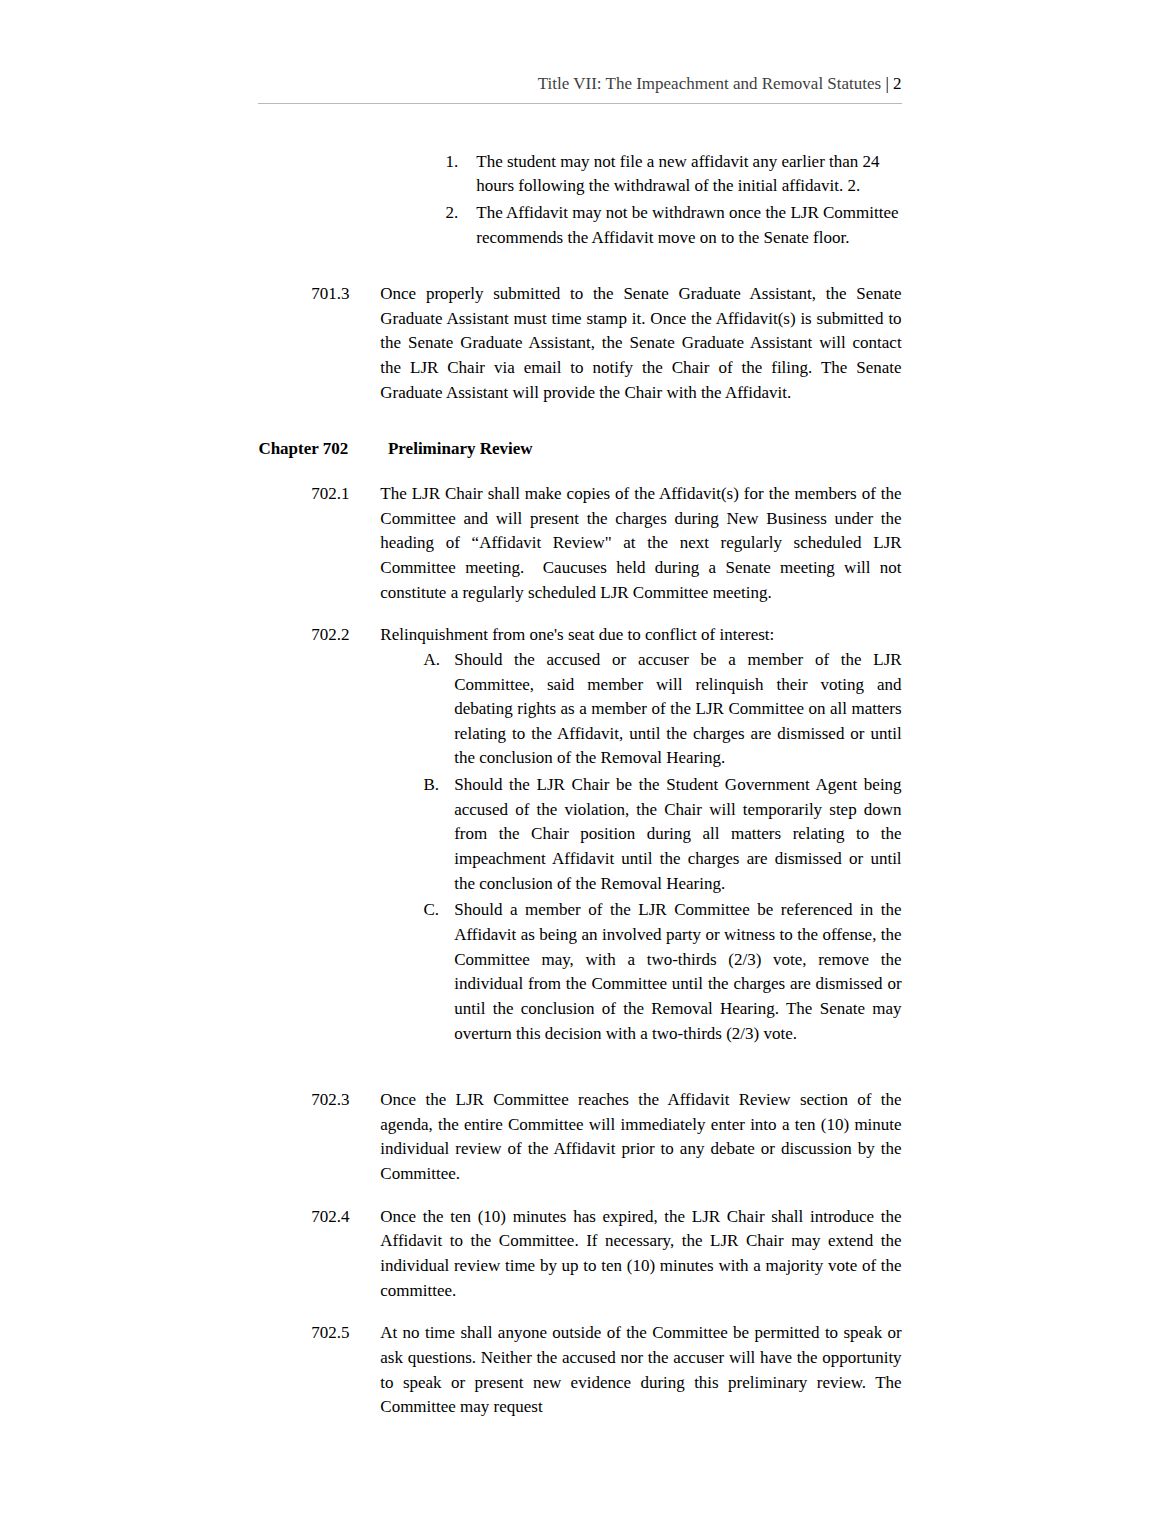Title VII: The Impeachment and Removal Statutes | 2
1. The student may not file a new affidavit any earlier than 24 hours following the withdrawal of the initial affidavit. 2.
2. The Affidavit may not be withdrawn once the LJR Committee recommends the Affidavit move on to the Senate floor.
701.3
Once properly submitted to the Senate Graduate Assistant, the Senate Graduate Assistant must time stamp it. Once the Affidavit(s) is submitted to the Senate Graduate Assistant, the Senate Graduate Assistant will contact the LJR Chair via email to notify the Chair of the filing. The Senate Graduate Assistant will provide the Chair with the Affidavit.
Chapter 702
Preliminary Review
702.1
The LJR Chair shall make copies of the Affidavit(s) for the members of the Committee and will present the charges during New Business under the heading of “Affidavit Review" at the next regularly scheduled LJR Committee meeting. Caucuses held during a Senate meeting will not constitute a regularly scheduled LJR Committee meeting.
702.2
Relinquishment from one's seat due to conflict of interest:
A. Should the accused or accuser be a member of the LJR Committee, said member will relinquish their voting and debating rights as a member of the LJR Committee on all matters relating to the Affidavit, until the charges are dismissed or until the conclusion of the Removal Hearing.
B. Should the LJR Chair be the Student Government Agent being accused of the violation, the Chair will temporarily step down from the Chair position during all matters relating to the impeachment Affidavit until the charges are dismissed or until the conclusion of the Removal Hearing.
C. Should a member of the LJR Committee be referenced in the Affidavit as being an involved party or witness to the offense, the Committee may, with a two-thirds (2/3) vote, remove the individual from the Committee until the charges are dismissed or until the conclusion of the Removal Hearing. The Senate may overturn this decision with a two-thirds (2/3) vote.
702.3
Once the LJR Committee reaches the Affidavit Review section of the agenda, the entire Committee will immediately enter into a ten (10) minute individual review of the Affidavit prior to any debate or discussion by the Committee.
702.4
Once the ten (10) minutes has expired, the LJR Chair shall introduce the Affidavit to the Committee. If necessary, the LJR Chair may extend the individual review time by up to ten (10) minutes with a majority vote of the committee.
702.5
At no time shall anyone outside of the Committee be permitted to speak or ask questions. Neither the accused nor the accuser will have the opportunity to speak or present new evidence during this preliminary review. The Committee may request